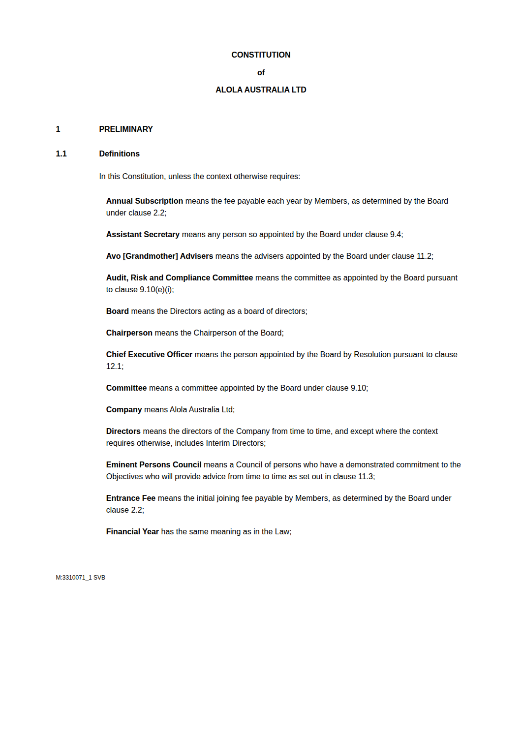CONSTITUTION
of
ALOLA AUSTRALIA LTD
1 PRELIMINARY
1.1 Definitions
In this Constitution, unless the context otherwise requires:
Annual Subscription means the fee payable each year by Members, as determined by the Board under clause 2.2;
Assistant Secretary means any person so appointed by the Board under clause 9.4;
Avo [Grandmother] Advisers means the advisers appointed by the Board under clause 11.2;
Audit, Risk and Compliance Committee means the committee as appointed by the Board pursuant to clause 9.10(e)(i);
Board means the Directors acting as a board of directors;
Chairperson means the Chairperson of the Board;
Chief Executive Officer means the person appointed by the Board by Resolution pursuant to clause 12.1;
Committee means a committee appointed by the Board under clause 9.10;
Company means Alola Australia Ltd;
Directors means the directors of the Company from time to time, and except where the context requires otherwise, includes Interim Directors;
Eminent Persons Council means a Council of persons who have a demonstrated commitment to the Objectives who will provide advice from time to time as set out in clause 11.3;
Entrance Fee means the initial joining fee payable by Members, as determined by the Board under clause 2.2;
Financial Year has the same meaning as in the Law;
M:3310071_1 SVB